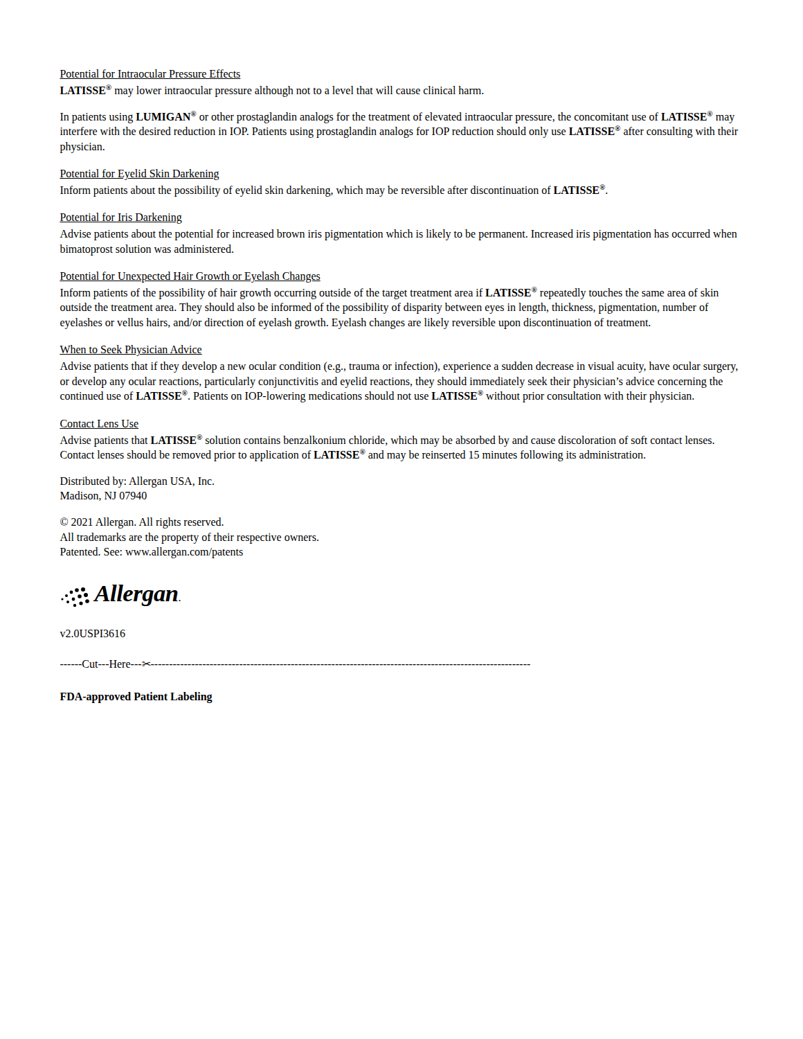Potential for Intraocular Pressure Effects
LATISSE® may lower intraocular pressure although not to a level that will cause clinical harm.
In patients using LUMIGAN® or other prostaglandin analogs for the treatment of elevated intraocular pressure, the concomitant use of LATISSE® may interfere with the desired reduction in IOP. Patients using prostaglandin analogs for IOP reduction should only use LATISSE® after consulting with their physician.
Potential for Eyelid Skin Darkening
Inform patients about the possibility of eyelid skin darkening, which may be reversible after discontinuation of LATISSE®.
Potential for Iris Darkening
Advise patients about the potential for increased brown iris pigmentation which is likely to be permanent. Increased iris pigmentation has occurred when bimatoprost solution was administered.
Potential for Unexpected Hair Growth or Eyelash Changes
Inform patients of the possibility of hair growth occurring outside of the target treatment area if LATISSE® repeatedly touches the same area of skin outside the treatment area. They should also be informed of the possibility of disparity between eyes in length, thickness, pigmentation, number of eyelashes or vellus hairs, and/or direction of eyelash growth. Eyelash changes are likely reversible upon discontinuation of treatment.
When to Seek Physician Advice
Advise patients that if they develop a new ocular condition (e.g., trauma or infection), experience a sudden decrease in visual acuity, have ocular surgery, or develop any ocular reactions, particularly conjunctivitis and eyelid reactions, they should immediately seek their physician’s advice concerning the continued use of LATISSE®. Patients on IOP-lowering medications should not use LATISSE® without prior consultation with their physician.
Contact Lens Use
Advise patients that LATISSE® solution contains benzalkonium chloride, which may be absorbed by and cause discoloration of soft contact lenses. Contact lenses should be removed prior to application of LATISSE® and may be reinserted 15 minutes following its administration.
Distributed by: Allergan USA, Inc.
Madison, NJ 07940
© 2021 Allergan. All rights reserved.
All trademarks are the property of their respective owners.
Patented. See: www.allergan.com/patents
Allergan.
v2.0USPI3616
------Cut---Here---✂-------------------------------------------------------------------------------------------------------
FDA-approved Patient Labeling